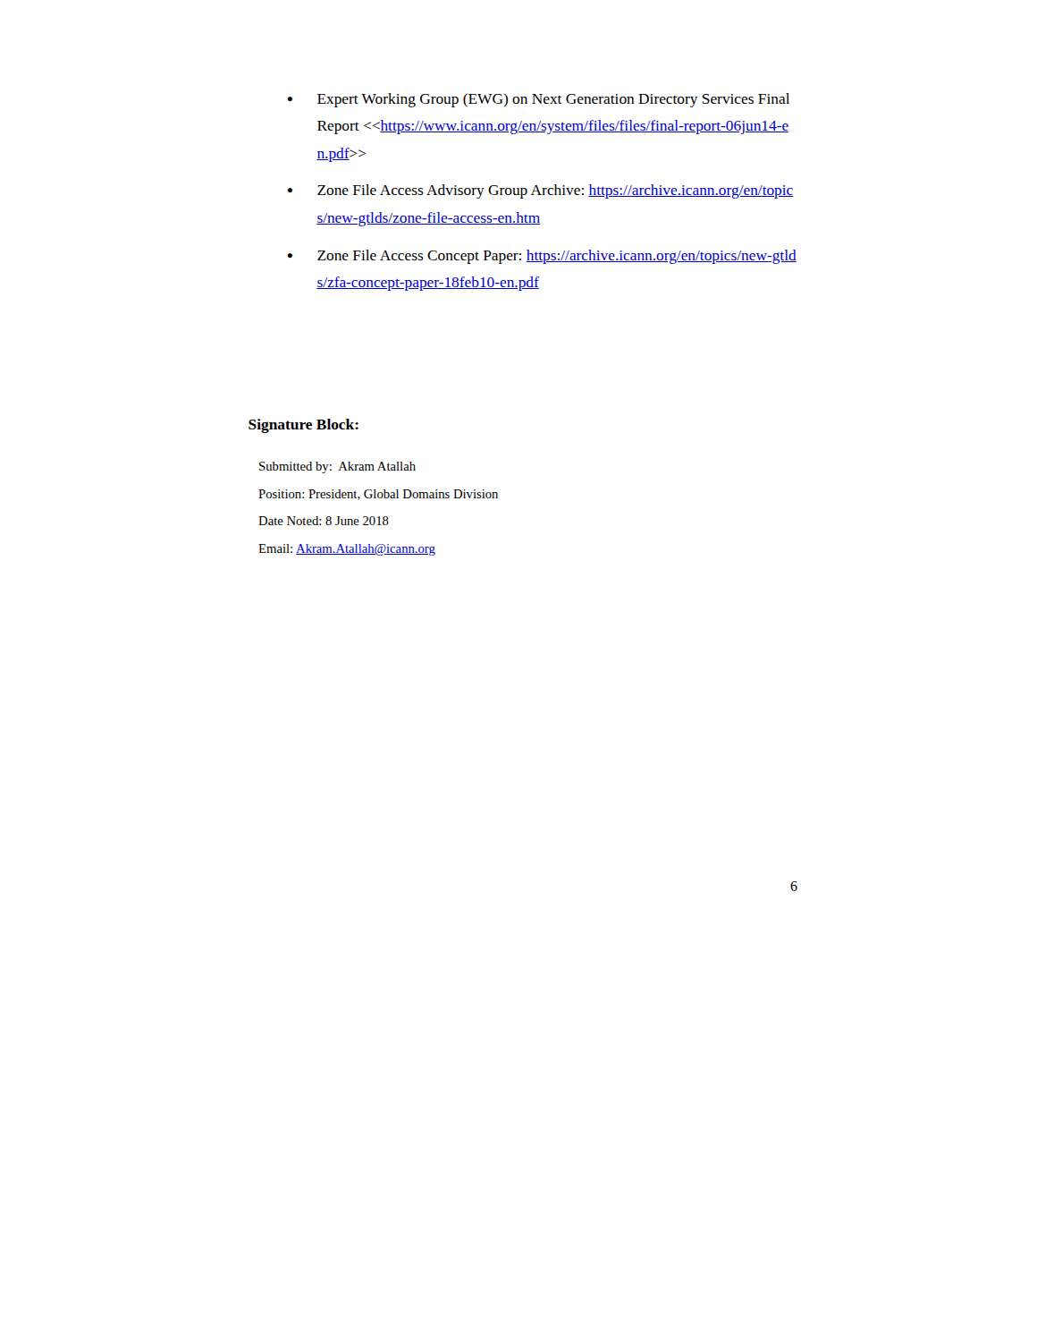Expert Working Group (EWG) on Next Generation Directory Services Final Report <<https://www.icann.org/en/system/files/files/final-report-06jun14-en.pdf>>
Zone File Access Advisory Group Archive: https://archive.icann.org/en/topics/new-gtlds/zone-file-access-en.htm
Zone File Access Concept Paper: https://archive.icann.org/en/topics/new-gtlds/zfa-concept-paper-18feb10-en.pdf
Signature Block:
Submitted by: Akram Atallah
Position: President, Global Domains Division
Date Noted: 8 June 2018
Email: Akram.Atallah@icann.org
6